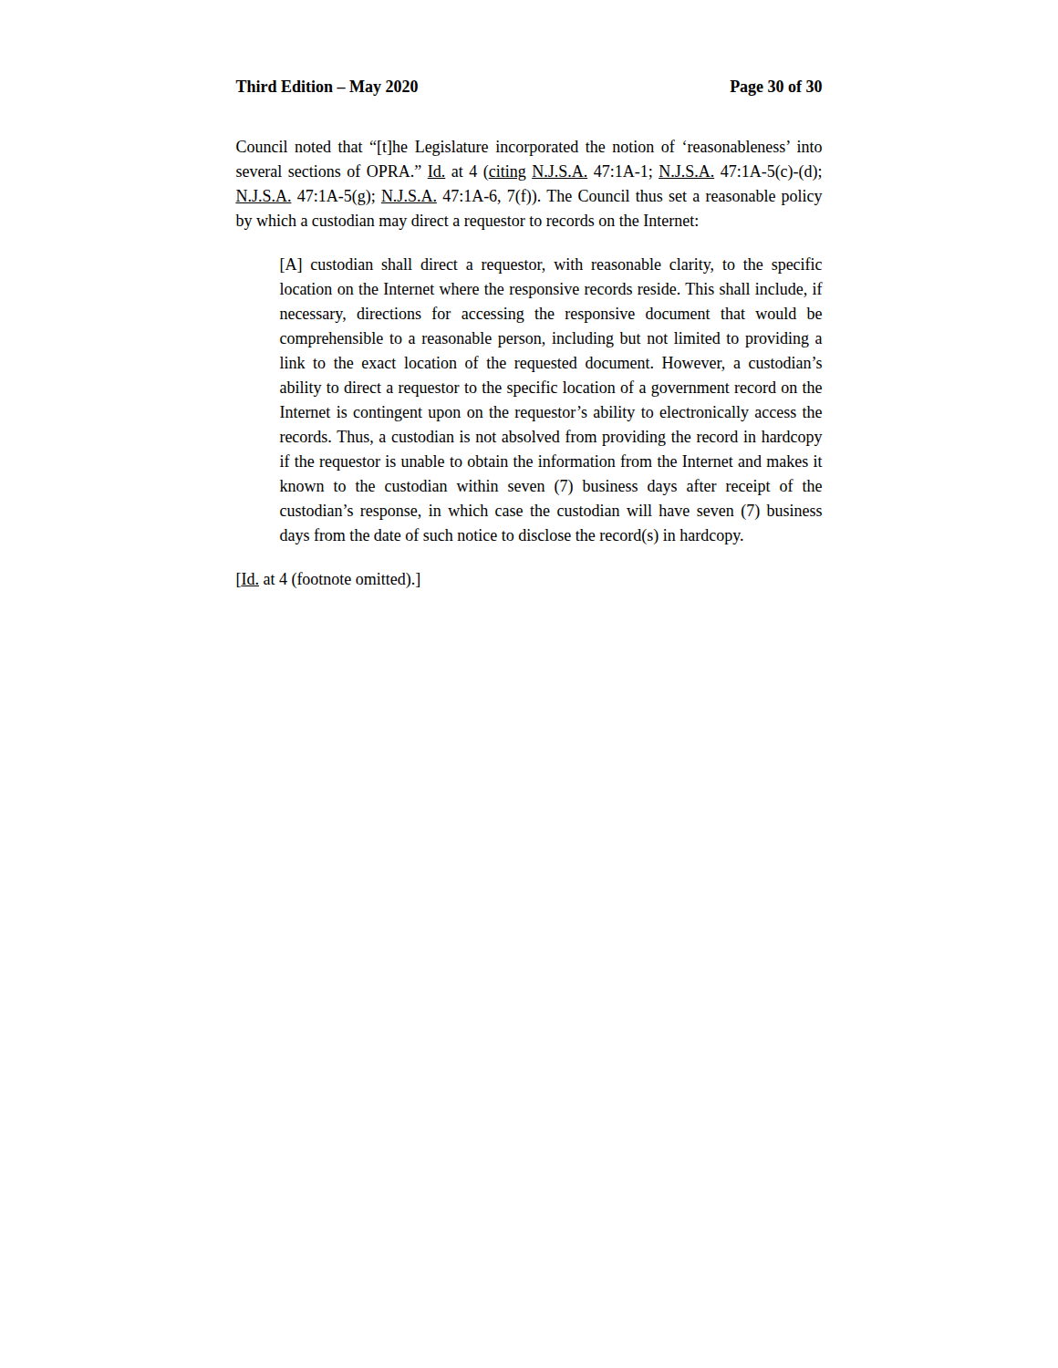Third Edition – May 2020 Page 30 of 30
Council noted that “[t]he Legislature incorporated the notion of ‘reasonableness’ into several sections of OPRA.” Id. at 4 (citing N.J.S.A. 47:1A-1; N.J.S.A. 47:1A-5(c)-(d); N.J.S.A. 47:1A-5(g); N.J.S.A. 47:1A-6, 7(f)). The Council thus set a reasonable policy by which a custodian may direct a requestor to records on the Internet:
[A] custodian shall direct a requestor, with reasonable clarity, to the specific location on the Internet where the responsive records reside. This shall include, if necessary, directions for accessing the responsive document that would be comprehensible to a reasonable person, including but not limited to providing a link to the exact location of the requested document. However, a custodian’s ability to direct a requestor to the specific location of a government record on the Internet is contingent upon on the requestor’s ability to electronically access the records. Thus, a custodian is not absolved from providing the record in hardcopy if the requestor is unable to obtain the information from the Internet and makes it known to the custodian within seven (7) business days after receipt of the custodian’s response, in which case the custodian will have seven (7) business days from the date of such notice to disclose the record(s) in hardcopy.
[Id. at 4 (footnote omitted).]